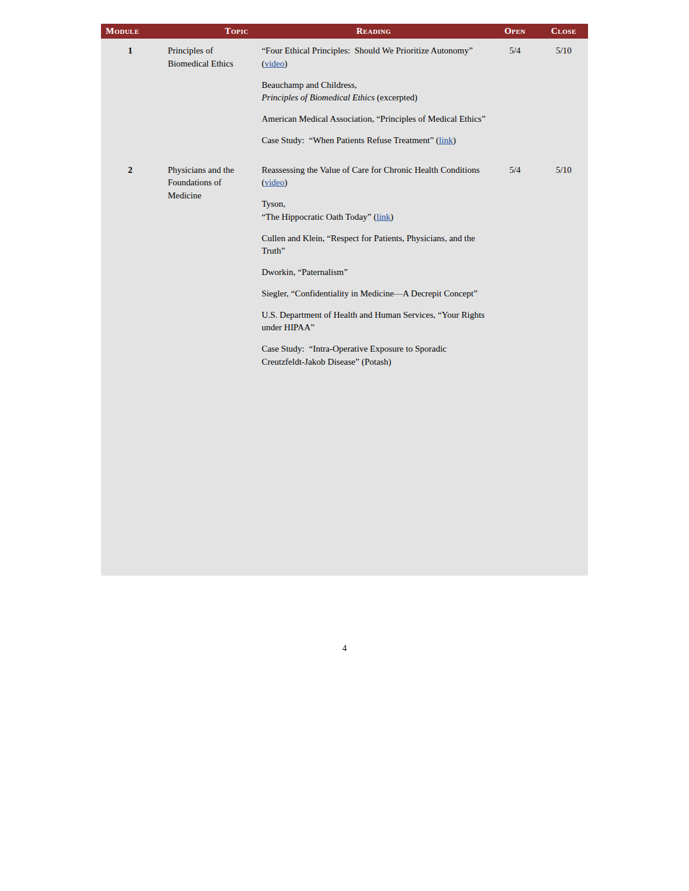| Module | Topic | Reading | Open | Close |
| --- | --- | --- | --- | --- |
| 1 | Principles of Biomedical Ethics | “Four Ethical Principles: Should We Prioritize Autonomy” ( video ) Beauchamp and Childress, Principles of Biomedical Ethics (excerpted) American Medical Association, “Principles of Medical Ethics” Case Study: “When Patients Refuse Treatment” ( link ) | 5/4 | 5/10 |
| 2 | Physicians and the Foundations of Medicine | Reassessing the Value of Care for Chronic Health Conditions ( video ) Tyson, “The Hippocratic Oath Today” ( link ) Cullen and Klein, “Respect for Patients, Physicians, and the Truth” Dworkin, “Paternalism” Siegler, “Confidentiality in Medicine—A Decrepit Concept” U.S. Department of Health and Human Services, “Your Rights under HIPAA” Case Study: “Intra-Operative Exposure to Sporadic Creutzfeldt-Jakob Disease” (Potash) | 5/4 | 5/10 |
4